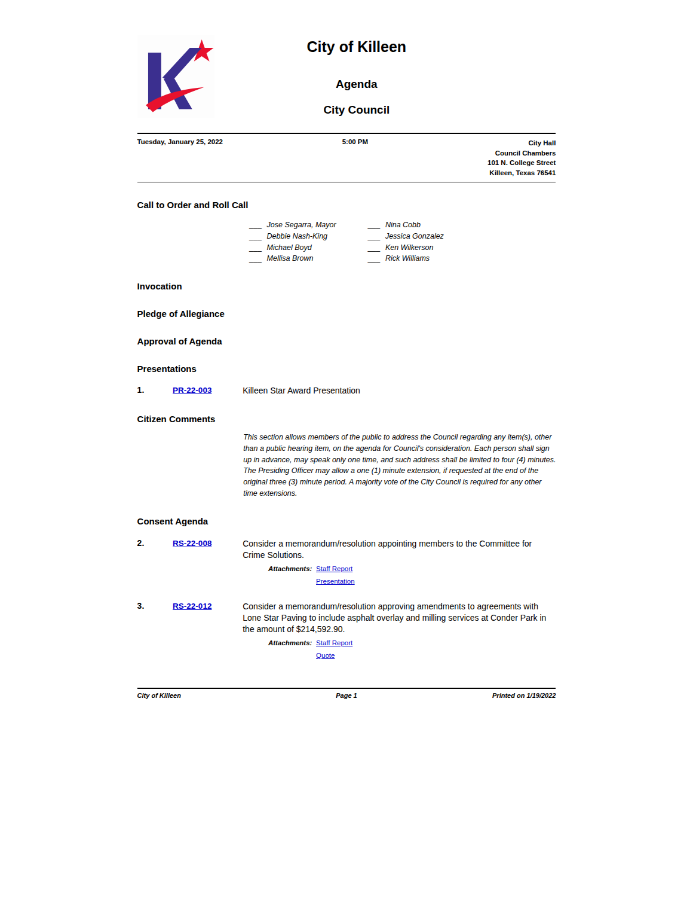City of Killeen
Agenda
City Council
Tuesday, January 25, 2022
5:00 PM
City Hall
Council Chambers
101 N. College Street
Killeen, Texas 76541
Call to Order and Roll Call
| ___ | Jose Segarra, Mayor | ___ | Nina Cobb |
| ___ | Debbie Nash-King | ___ | Jessica Gonzalez |
| ___ | Michael Boyd | ___ | Ken Wilkerson |
| ___ | Mellisa Brown | ___ | Rick Williams |
Invocation
Pledge of Allegiance
Approval of Agenda
Presentations
1.
PR-22-003
Killeen Star Award Presentation
Citizen Comments
This section allows members of the public to address the Council regarding any item(s), other than a public hearing item, on the agenda for Council's consideration. Each person shall sign up in advance, may speak only one time, and such address shall be limited to four (4) minutes. The Presiding Officer may allow a one (1) minute extension, if requested at the end of the original three (3) minute period. A majority vote of the City Council is required for any other time extensions.
Consent Agenda
2.
RS-22-008
Consider a memorandum/resolution appointing members to the Committee for Crime Solutions.
Attachments:
Staff Report Presentation
3.
RS-22-012
Consider a memorandum/resolution approving amendments to agreements with Lone Star Paving to include asphalt overlay and milling services at Conder Park in the amount of $214,592.90.
Attachments:
Staff Report Quote
City of Killeen
Page 1
Printed on 1/19/2022